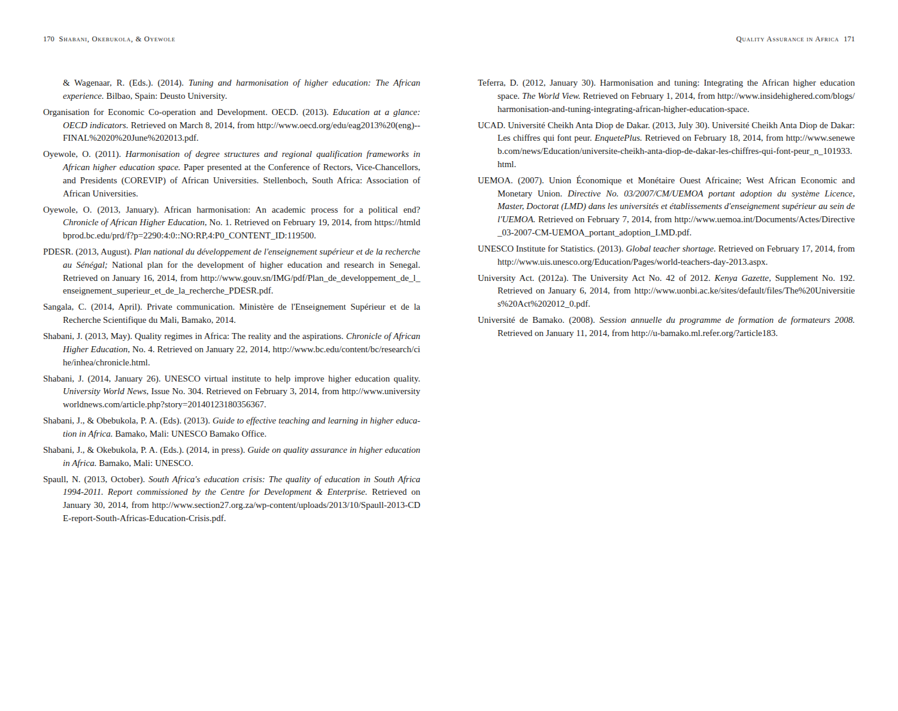170 Shabani, Okebukola, & Oyewole
Quality Assurance in Africa 171
& Wagenaar, R. (Eds.). (2014). Tuning and harmonisation of higher education: The African experience. Bilbao, Spain: Deusto University.
Organisation for Economic Co-operation and Development. OECD. (2013). Education at a glance: OECD indicators. Retrieved on March 8, 2014, from http://www.oecd.org/edu/eag2013%20(eng)--FINAL%2020%20June%202013.pdf.
Oyewole, O. (2011). Harmonisation of degree structures and regional qualification frameworks in African higher education space. Paper presented at the Conference of Rectors, Vice-Chancellors, and Presidents (COREVIP) of African Universities. Stellenboch, South Africa: Association of African Universities.
Oyewole, O. (2013, January). African harmonisation: An academic process for a political end? Chronicle of African Higher Education, No. 1. Retrieved on February 19, 2014, from https://htmldbprod.bc.edu/prd/f?p=2290:4:0::NO:RP,4:P0_CONTENT_ID:119500.
PDESR. (2013, August). Plan national du développement de l'enseignement supérieur et de la recherche au Sénégal; National plan for the development of higher education and research in Senegal. Retrieved on January 16, 2014, from http://www.gouv.sn/IMG/pdf/Plan_de_developpement_de_l_enseignement_superieur_et_de_la_recherche_PDESR.pdf.
Sangala, C. (2014, April). Private communication. Ministère de l'Enseignement Supérieur et de la Recherche Scientifique du Mali, Bamako, 2014.
Shabani, J. (2013, May). Quality regimes in Africa: The reality and the aspirations. Chronicle of African Higher Education, No. 4. Retrieved on January 22, 2014, http://www.bc.edu/content/bc/research/cihe/inhea/chronicle.html.
Shabani, J. (2014, January 26). UNESCO virtual institute to help improve higher education quality. University World News, Issue No. 304. Retrieved on February 3, 2014, from http://www.universityworldnews.com/article.php?story=20140123180356367.
Shabani, J., & Obebukola, P. A. (Eds). (2013). Guide to effective teaching and learning in higher education in Africa. Bamako, Mali: UNESCO Bamako Office.
Shabani, J., & Okebukola, P. A. (Eds.). (2014, in press). Guide on quality assurance in higher education in Africa. Bamako, Mali: UNESCO.
Spaull, N. (2013, October). South Africa's education crisis: The quality of education in South Africa 1994-2011. Report commissioned by the Centre for Development & Enterprise. Retrieved on January 30, 2014, from http://www.section27.org.za/wp-content/uploads/2013/10/Spaull-2013-CDE-report-South-Africas-Education-Crisis.pdf.
Teferra, D. (2012, January 30). Harmonisation and tuning: Integrating the African higher education space. The World View. Retrieved on February 1, 2014, from http://www.insidehighered.com/blogs/harmonisation-and-tuning-integrating-african-higher-education-space.
UCAD. Université Cheikh Anta Diop de Dakar. (2013, July 30). Université Cheikh Anta Diop de Dakar: Les chiffres qui font peur. EnquetePlus. Retrieved on February 18, 2014, from http://www.seneweb.com/news/Education/universite-cheikh-anta-diop-de-dakar-les-chiffres-qui-font-peur_n_101933.html.
UEMOA. (2007). Union Économique et Monétaire Ouest Africaine; West African Economic and Monetary Union. Directive No. 03/2007/CM/UEMOA portant adoption du système Licence, Master, Doctorat (LMD) dans les universités et établissements d'enseignement supérieur au sein de l'UEMOA. Retrieved on February 7, 2014, from http://www.uemoa.int/Documents/Actes/Directive_03-2007-CM-UEMOA_portant_adoption_LMD.pdf.
UNESCO Institute for Statistics. (2013). Global teacher shortage. Retrieved on February 17, 2014, from http://www.uis.unesco.org/Education/Pages/world-teachers-day-2013.aspx.
University Act. (2012a). The University Act No. 42 of 2012. Kenya Gazette, Supplement No. 192. Retrieved on January 6, 2014, from http://www.uonbi.ac.ke/sites/default/files/The%20Universities%20Act%202012_0.pdf.
Université de Bamako. (2008). Session annuelle du programme de formation de formateurs 2008. Retrieved on January 11, 2014, from http://u-bamako.ml.refer.org/?article183.